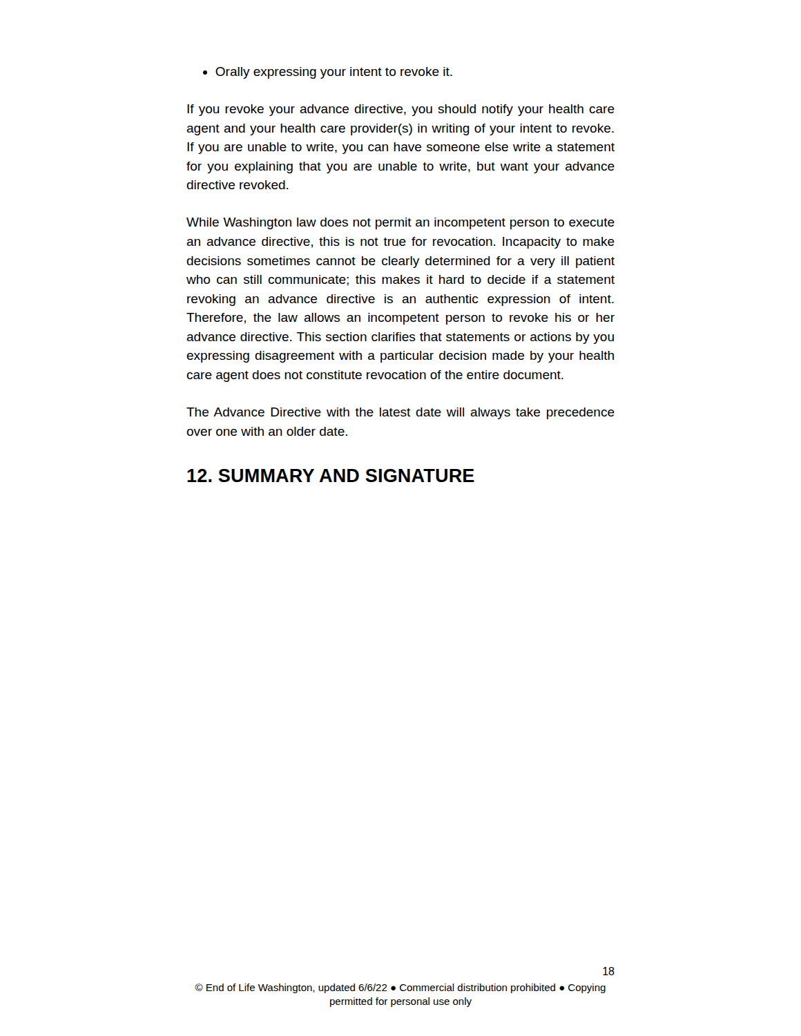Orally expressing your intent to revoke it.
If you revoke your advance directive, you should notify your health care agent and your health care provider(s) in writing of your intent to revoke. If you are unable to write, you can have someone else write a statement for you explaining that you are unable to write, but want your advance directive revoked.
While Washington law does not permit an incompetent person to execute an advance directive, this is not true for revocation. Incapacity to make decisions sometimes cannot be clearly determined for a very ill patient who can still communicate; this makes it hard to decide if a statement revoking an advance directive is an authentic expression of intent. Therefore, the law allows an incompetent person to revoke his or her advance directive. This section clarifies that statements or actions by you expressing disagreement with a particular decision made by your health care agent does not constitute revocation of the entire document.
The Advance Directive with the latest date will always take precedence over one with an older date.
12. SUMMARY AND SIGNATURE
18
© End of Life Washington, updated 6/6/22 ● Commercial distribution prohibited ● Copying permitted for personal use only